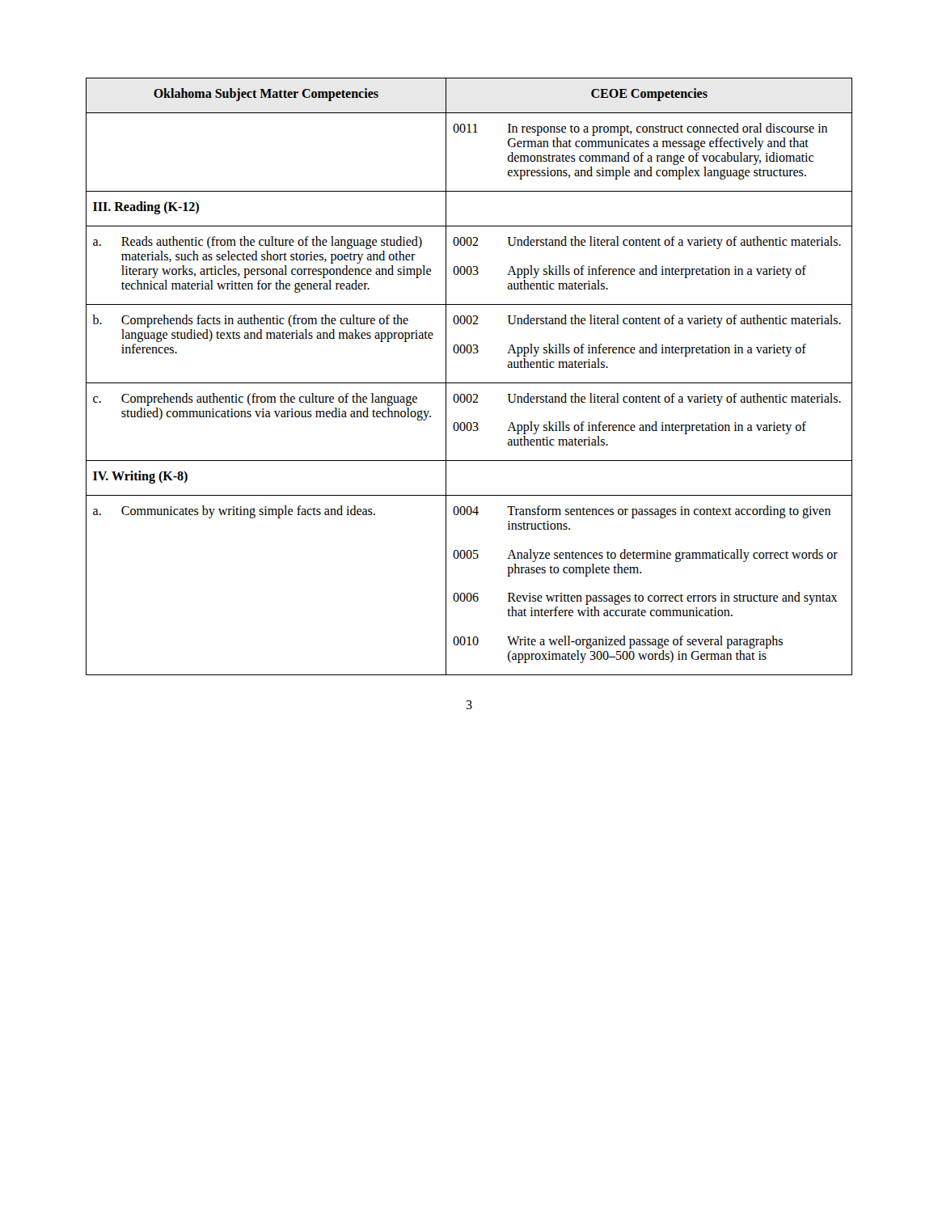| Oklahoma Subject Matter Competencies | CEOE Competencies |
| --- | --- |
| | 0011 In response to a prompt, construct connected oral discourse in German that communicates a message effectively and that demonstrates command of a range of vocabulary, idiomatic expressions, and simple and complex language structures. |
| III. Reading (K-12) | |
| a. Reads authentic (from the culture of the language studied) materials, such as selected short stories, poetry and other literary works, articles, personal correspondence and simple technical material written for the general reader. | 0002 Understand the literal content of a variety of authentic materials. 0003 Apply skills of inference and interpretation in a variety of authentic materials. |
| b. Comprehends facts in authentic (from the culture of the language studied) texts and materials and makes appropriate inferences. | 0002 Understand the literal content of a variety of authentic materials. 0003 Apply skills of inference and interpretation in a variety of authentic materials. |
| c. Comprehends authentic (from the culture of the language studied) communications via various media and technology. | 0002 Understand the literal content of a variety of authentic materials. 0003 Apply skills of inference and interpretation in a variety of authentic materials. |
| IV. Writing (K-8) | |
| a. Communicates by writing simple facts and ideas. | 0004 Transform sentences or passages in context according to given instructions. 0005 Analyze sentences to determine grammatically correct words or phrases to complete them. 0006 Revise written passages to correct errors in structure and syntax that interfere with accurate communication. 0010 Write a well-organized passage of several paragraphs (approximately 300–500 words) in German that is |
3